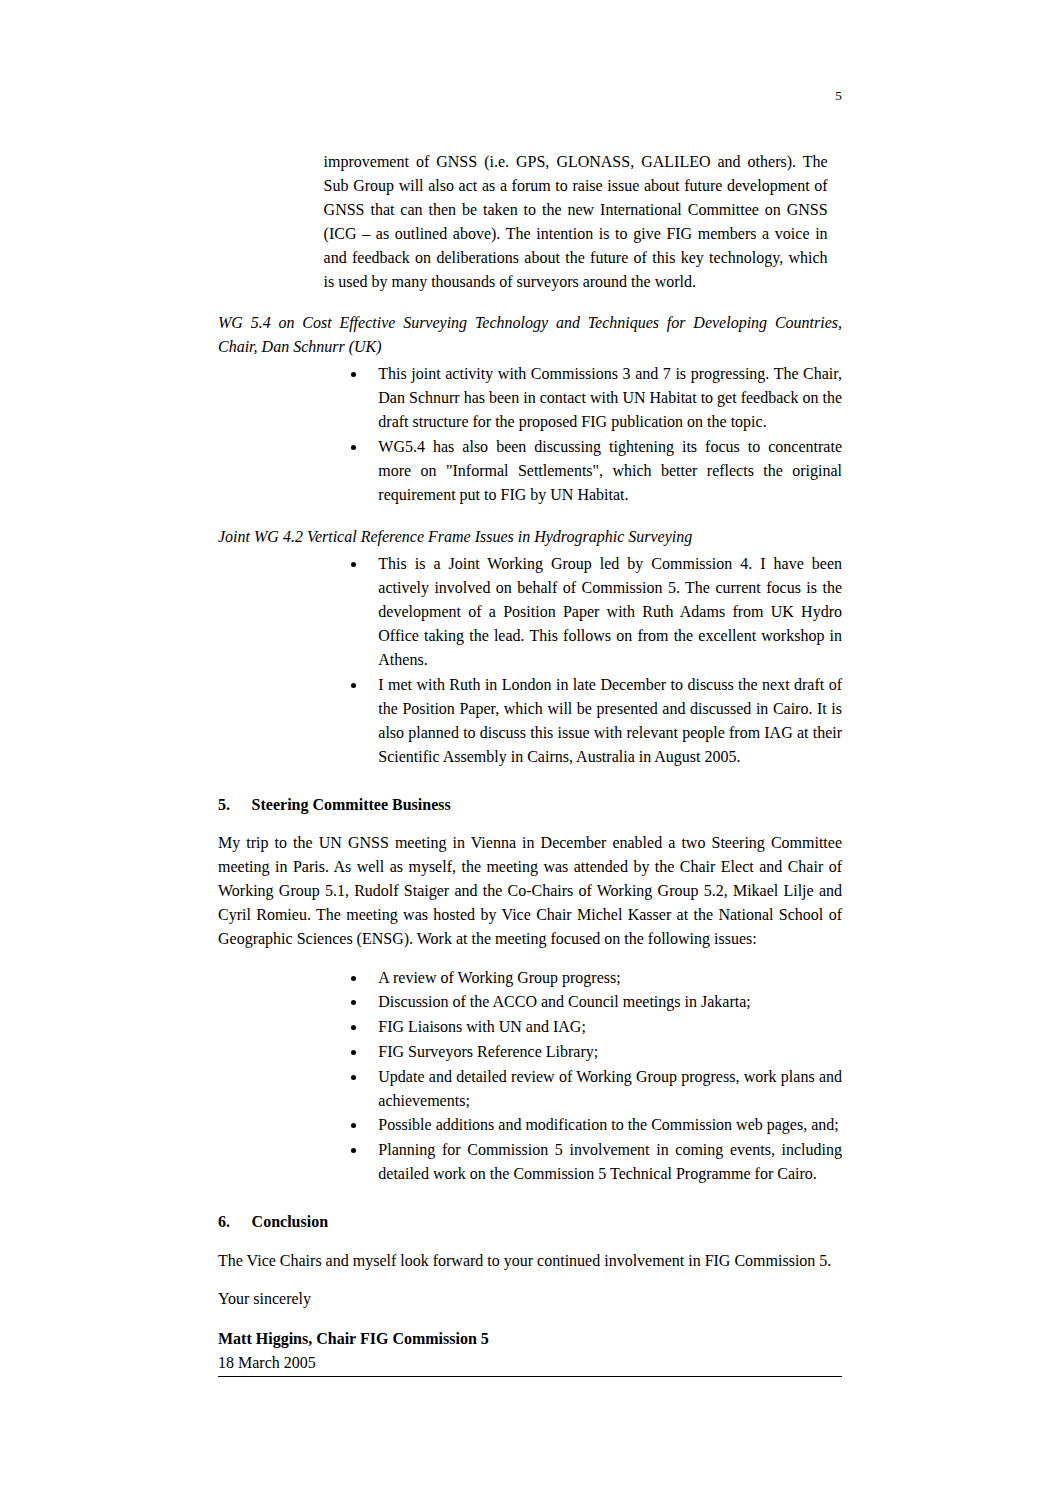5
improvement of GNSS (i.e. GPS, GLONASS, GALILEO and others). The Sub Group will also act as a forum to raise issue about future development of GNSS that can then be taken to the new International Committee on GNSS (ICG – as outlined above). The intention is to give FIG members a voice in and feedback on deliberations about the future of this key technology, which is used by many thousands of surveyors around the world.
WG 5.4 on Cost Effective Surveying Technology and Techniques for Developing Countries, Chair, Dan Schnurr (UK)
This joint activity with Commissions 3 and 7 is progressing. The Chair, Dan Schnurr has been in contact with UN Habitat to get feedback on the draft structure for the proposed FIG publication on the topic.
WG5.4 has also been discussing tightening its focus to concentrate more on "Informal Settlements", which better reflects the original requirement put to FIG by UN Habitat.
Joint WG 4.2 Vertical Reference Frame Issues in Hydrographic Surveying
This is a Joint Working Group led by Commission 4. I have been actively involved on behalf of Commission 5. The current focus is the development of a Position Paper with Ruth Adams from UK Hydro Office taking the lead. This follows on from the excellent workshop in Athens.
I met with Ruth in London in late December to discuss the next draft of the Position Paper, which will be presented and discussed in Cairo. It is also planned to discuss this issue with relevant people from IAG at their Scientific Assembly in Cairns, Australia in August 2005.
5. Steering Committee Business
My trip to the UN GNSS meeting in Vienna in December enabled a two Steering Committee meeting in Paris. As well as myself, the meeting was attended by the Chair Elect and Chair of Working Group 5.1, Rudolf Staiger and the Co-Chairs of Working Group 5.2, Mikael Lilje and Cyril Romieu. The meeting was hosted by Vice Chair Michel Kasser at the National School of Geographic Sciences (ENSG). Work at the meeting focused on the following issues:
A review of Working Group progress;
Discussion of the ACCO and Council meetings in Jakarta;
FIG Liaisons with UN and IAG;
FIG Surveyors Reference Library;
Update and detailed review of Working Group progress, work plans and achievements;
Possible additions and modification to the Commission web pages, and;
Planning for Commission 5 involvement in coming events, including detailed work on the Commission 5 Technical Programme for Cairo.
6. Conclusion
The Vice Chairs and myself look forward to your continued involvement in FIG Commission 5.
Your sincerely
Matt Higgins, Chair FIG Commission 5
18 March 2005